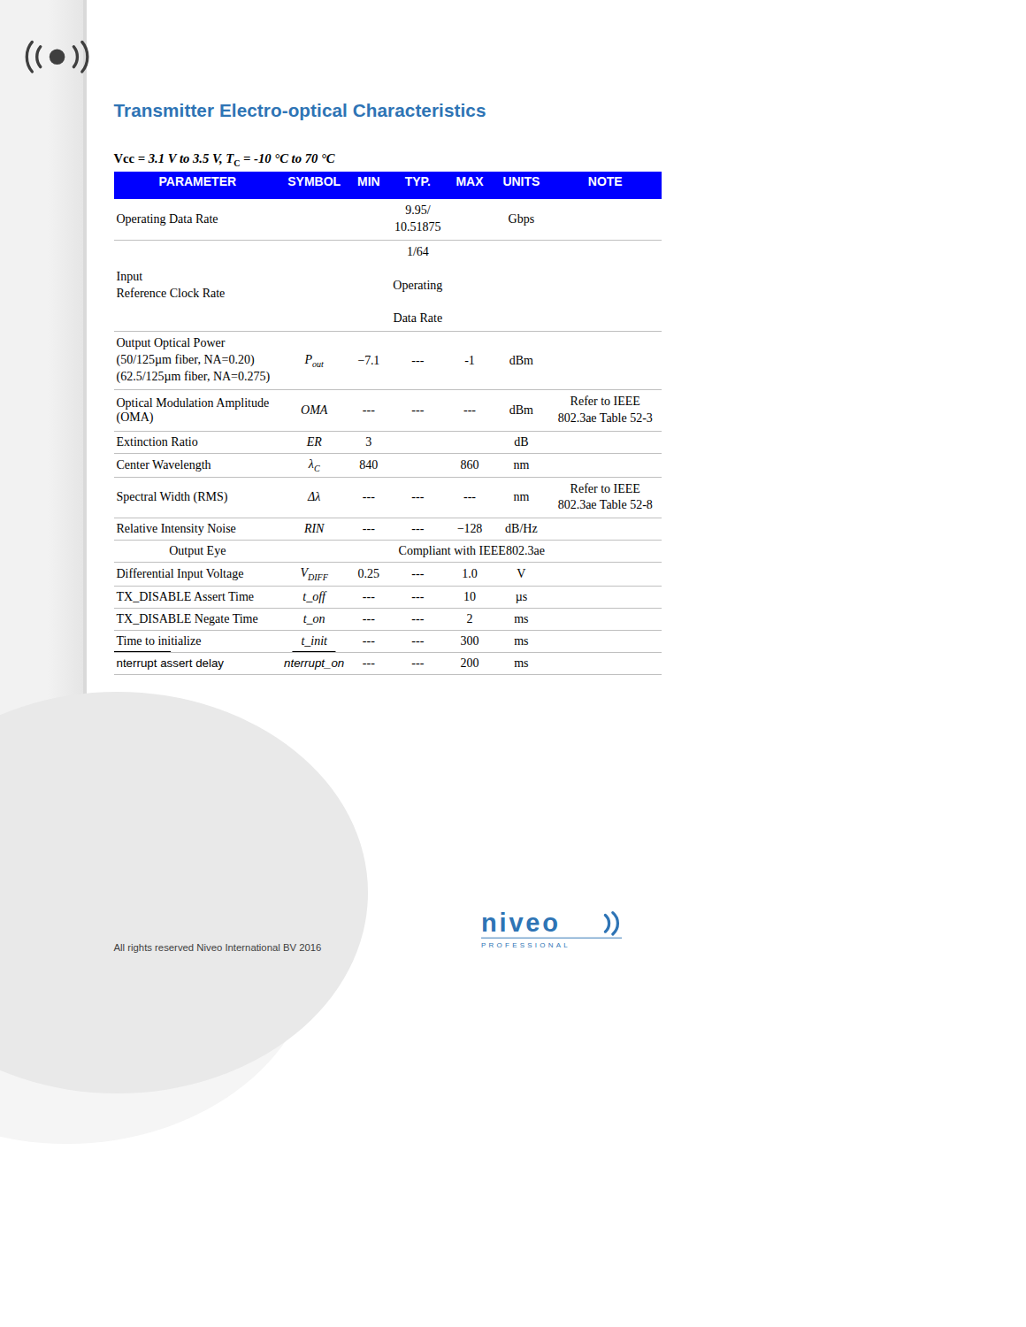Transmitter Electro-optical Characteristics
Vcc = 3.1 V to 3.5 V, TC = -10 °C to 70 °C
| PARAMETER | SYMBOL | MIN | TYP. | MAX | UNITS | NOTE |
| --- | --- | --- | --- | --- | --- | --- |
| Operating Data Rate | | | 9.95/ 10.51875 | | Gbps | |
| Input Reference Clock Rate | | | 1/64 Operating Data Rate | | | |
| Output Optical Power (50/125µm fiber, NA=0.20) (62.5/125µm fiber, NA=0.275) | P out | −7.1 | --- | -1 | dBm | |
| Optical Modulation Amplitude (OMA) | OMA | --- | --- | --- | dBm | Refer to IEEE 802.3ae Table 52-3 |
| Extinction Ratio | ER | 3 | | | dB | |
| Center Wavelength | λ C | 840 | | 860 | nm | |
| Spectral Width (RMS) | Δλ | --- | --- | --- | nm | Refer to IEEE 802.3ae Table 52-8 |
| Relative Intensity Noise | RIN | --- | --- | −128 | dB/Hz | |
| Output Eye | Compliant with IEEE802.3ae |
| Differential Input Voltage | V DIFF | 0.25 | --- | 1.0 | V | |
| TX_DISABLE Assert Time | t_off | --- | --- | 10 | µs | |
| TX_DISABLE Negate Time | t_on | --- | --- | 2 | ms | |
| Time to initialize | t_init | --- | --- | 300 | ms | |
| nterrupt assert delay | nterrupt_on | --- | --- | 200 | ms | |
All rights reserved Niveo International BV 2016
niveo PROFESSIONAL